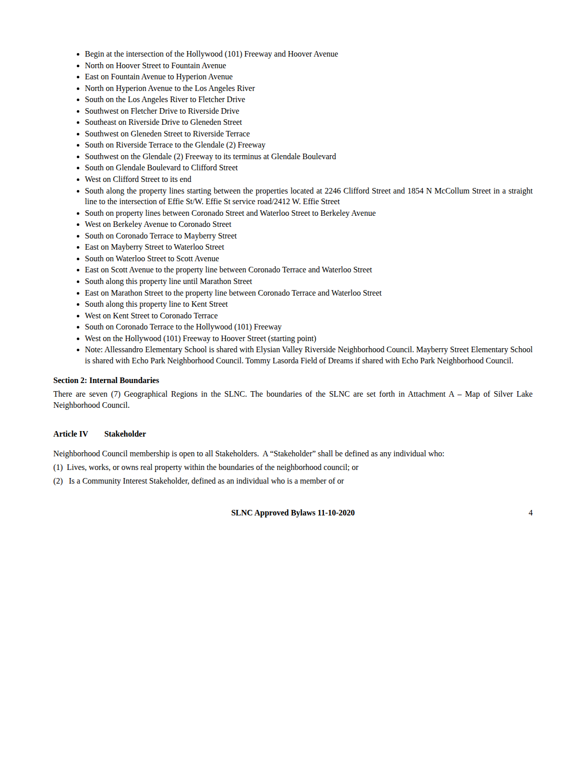Begin at the intersection of the Hollywood (101) Freeway and Hoover Avenue
North on Hoover Street to Fountain Avenue
East on Fountain Avenue to Hyperion Avenue
North on Hyperion Avenue to the Los Angeles River
South on the Los Angeles River to Fletcher Drive
Southwest on Fletcher Drive to Riverside Drive
Southeast on Riverside Drive to Gleneden Street
Southwest on Gleneden Street to Riverside Terrace
South on Riverside Terrace to the Glendale (2) Freeway
Southwest on the Glendale (2) Freeway to its terminus at Glendale Boulevard
South on Glendale Boulevard to Clifford Street
West on Clifford Street to its end
South along the property lines starting between the properties located at 2246 Clifford Street and 1854 N McCollum Street in a straight line to the intersection of Effie St/W. Effie St service road/2412 W. Effie Street
South on property lines between Coronado Street and Waterloo Street to Berkeley Avenue
West on Berkeley Avenue to Coronado Street
South on Coronado Terrace to Mayberry Street
East on Mayberry Street to Waterloo Street
South on Waterloo Street to Scott Avenue
East on Scott Avenue to the property line between Coronado Terrace and Waterloo Street
South along this property line until Marathon Street
East on Marathon Street to the property line between Coronado Terrace and Waterloo Street
South along this property line to Kent Street
West on Kent Street to Coronado Terrace
South on Coronado Terrace to the Hollywood (101) Freeway
West on the Hollywood (101) Freeway to Hoover Street (starting point)
Note: Allessandro Elementary School is shared with Elysian Valley Riverside Neighborhood Council. Mayberry Street Elementary School is shared with Echo Park Neighborhood Council. Tommy Lasorda Field of Dreams if shared with Echo Park Neighborhood Council.
Section 2: Internal Boundaries
There are seven (7) Geographical Regions in the SLNC. The boundaries of the SLNC are set forth in Attachment A – Map of Silver Lake Neighborhood Council.
Article IVStakeholder
Neighborhood Council membership is open to all Stakeholders. A “Stakeholder” shall be defined as any individual who:
(1) Lives, works, or owns real property within the boundaries of the neighborhood council; or
(2) Is a Community Interest Stakeholder, defined as an individual who is a member of or
SLNC Approved Bylaws 11-10-2020 4